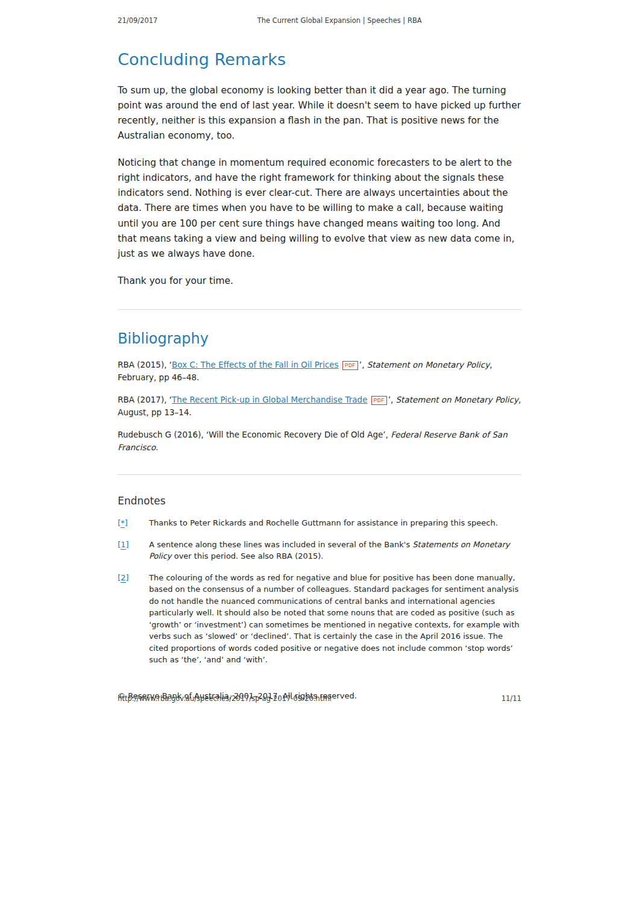21/09/2017 The Current Global Expansion | Speeches | RBA
Concluding Remarks
To sum up, the global economy is looking better than it did a year ago. The turning point was around the end of last year. While it doesn't seem to have picked up further recently, neither is this expansion a flash in the pan. That is positive news for the Australian economy, too.
Noticing that change in momentum required economic forecasters to be alert to the right indicators, and have the right framework for thinking about the signals these indicators send. Nothing is ever clear-cut. There are always uncertainties about the data. There are times when you have to be willing to make a call, because waiting until you are 100 per cent sure things have changed means waiting too long. And that means taking a view and being willing to evolve that view as new data come in, just as we always have done.
Thank you for your time.
Bibliography
RBA (2015), ‘Box C: The Effects of the Fall in Oil Prices PDF’, Statement on Monetary Policy, February, pp 46–48.
RBA (2017), ‘The Recent Pick-up in Global Merchandise Trade PDF’, Statement on Monetary Policy, August, pp 13–14.
Rudebusch G (2016), ‘Will the Economic Recovery Die of Old Age’, Federal Reserve Bank of San Francisco.
Endnotes
[*]
Thanks to Peter Rickards and Rochelle Guttmann for assistance in preparing this speech.
[1]
A sentence along these lines was included in several of the Bank's Statements on Monetary Policy over this period. See also RBA (2015).
[2]
The colouring of the words as red for negative and blue for positive has been done manually, based on the consensus of a number of colleagues. Standard packages for sentiment analysis do not handle the nuanced communications of central banks and international agencies particularly well. It should also be noted that some nouns that are coded as positive (such as ‘growth’ or ‘investment’) can sometimes be mentioned in negative contexts, for example with verbs such as ‘slowed’ or ‘declined’. That is certainly the case in the April 2016 issue. The cited proportions of words coded positive or negative does not include common ‘stop words’ such as ‘the’, ‘and’ and ‘with’.
© Reserve Bank of Australia, 2001–2017. All rights reserved.
http://www.rba.gov.au/speeches/2017/sp-ag-2017-09-20.html 11/11